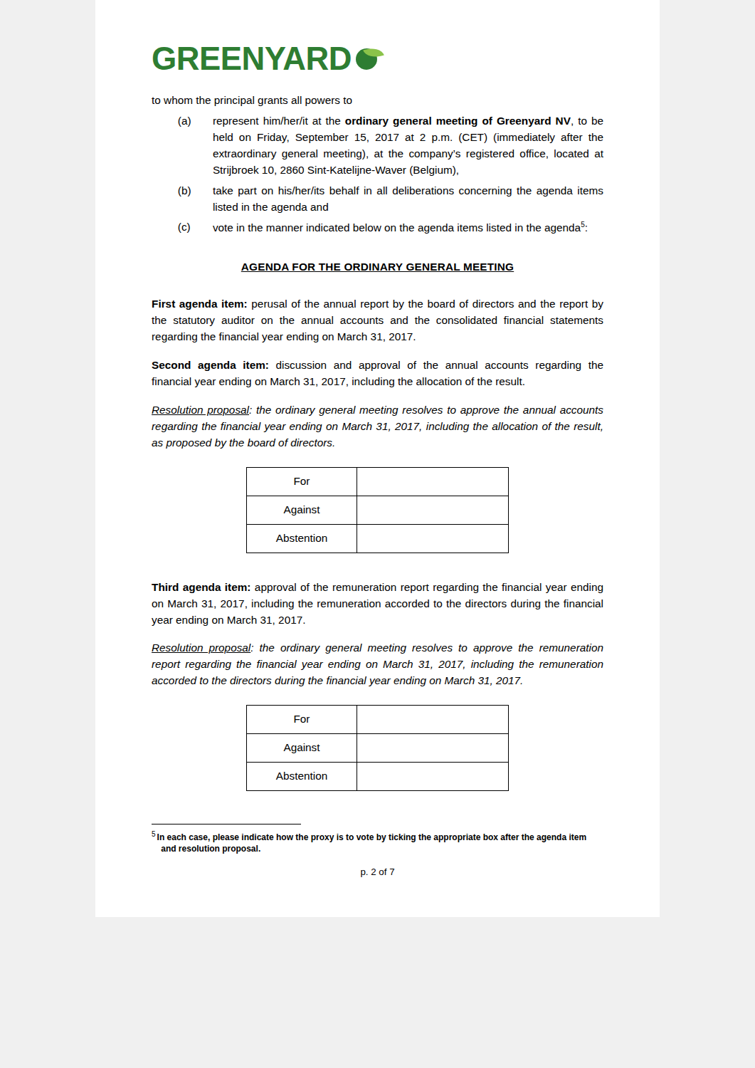GREENYARD
to whom the principal grants all powers to
(a) represent him/her/it at the ordinary general meeting of Greenyard NV, to be held on Friday, September 15, 2017 at 2 p.m. (CET) (immediately after the extraordinary general meeting), at the company’s registered office, located at Strijbroek 10, 2860 Sint-Katelijne-Waver (Belgium),
(b) take part on his/her/its behalf in all deliberations concerning the agenda items listed in the agenda and
(c) vote in the manner indicated below on the agenda items listed in the agenda5:
AGENDA FOR THE ORDINARY GENERAL MEETING
First agenda item: perusal of the annual report by the board of directors and the report by the statutory auditor on the annual accounts and the consolidated financial statements regarding the financial year ending on March 31, 2017.
Second agenda item: discussion and approval of the annual accounts regarding the financial year ending on March 31, 2017, including the allocation of the result.
Resolution proposal: the ordinary general meeting resolves to approve the annual accounts regarding the financial year ending on March 31, 2017, including the allocation of the result, as proposed by the board of directors.
| For | |
| Against | |
| Abstention | |
Third agenda item: approval of the remuneration report regarding the financial year ending on March 31, 2017, including the remuneration accorded to the directors during the financial year ending on March 31, 2017.
Resolution proposal: the ordinary general meeting resolves to approve the remuneration report regarding the financial year ending on March 31, 2017, including the remuneration accorded to the directors during the financial year ending on March 31, 2017.
| For | |
| Against | |
| Abstention | |
5 In each case, please indicate how the proxy is to vote by ticking the appropriate box after the agenda item and resolution proposal.
p. 2 of 7